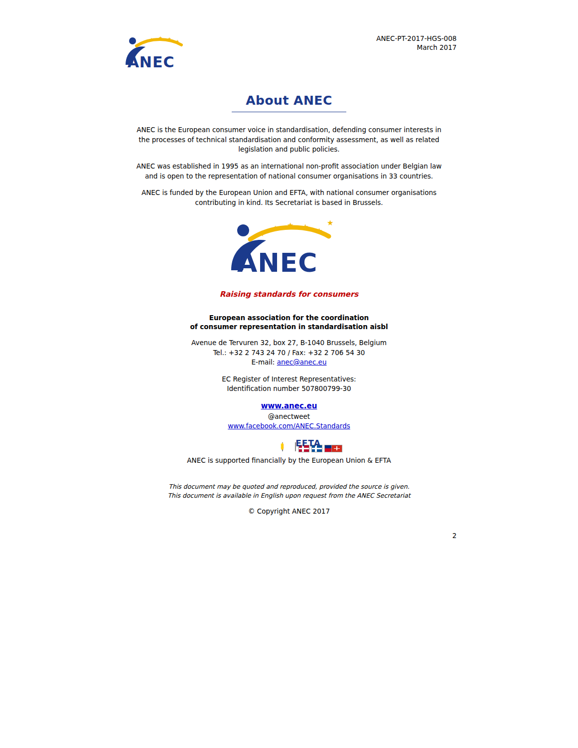★ ★ ★ ★ ★ ANEC
ANEC-PT-2017-HGS-008
March 2017
About ANEC
ANEC is the European consumer voice in standardisation, defending consumer interests in the processes of technical standardisation and conformity assessment, as well as related legislation and public policies.
ANEC was established in 1995 as an international non-profit association under Belgian law and is open to the representation of national consumer organisations in 33 countries.
ANEC is funded by the European Union and EFTA, with national consumer organisations contributing in kind. Its Secretariat is based in Brussels.
★ ★ ★ ★ ★ ★ ANEC
Raising standards for consumers
European association for the coordination
of consumer representation in standardisation aisbl
Avenue de Tervuren 32, box 27, B-1040 Brussels, Belgium
Tel.: +32 2 743 24 70 / Fax: +32 2 706 54 30
E-mail: anec@anec.eu
EC Register of Interest Representatives:
Identification number 507800799-30
www.anec.eu
@anectweet
www.facebook.com/ANEC.Standards
★ ★ ★ ★ ★ ★ ★ ★ ★ ★ ★ ★ EFTA
ANEC is supported financially by the European Union & EFTA
This document may be quoted and reproduced, provided the source is given.
This document is available in English upon request from the ANEC Secretariat
© Copyright ANEC 2017
2